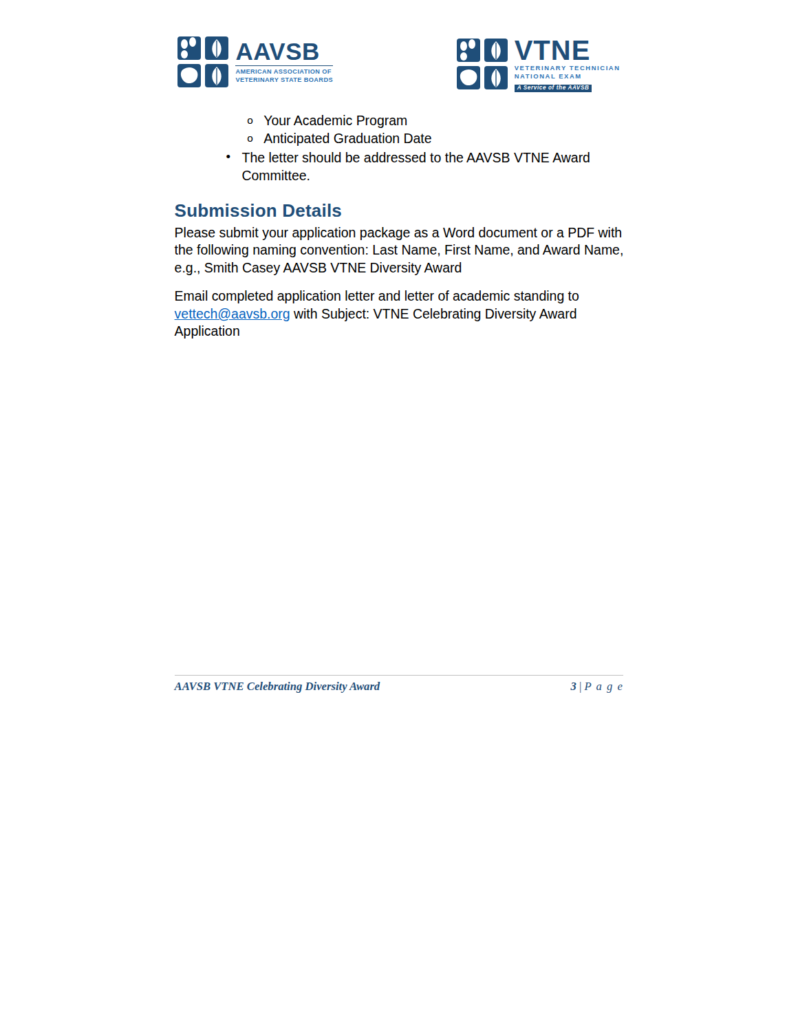AAVSB
American Association of
Veterinary State Boards
VTNE
Veterinary Technician
National Exam
A Service of the AAVSB
Your Academic Program
Anticipated Graduation Date
The letter should be addressed to the AAVSB VTNE Award Committee.
Submission Details
Please submit your application package as a Word document or a PDF with the following naming convention: Last Name, First Name, and Award Name, e.g., Smith Casey AAVSB VTNE Diversity Award
Email completed application letter and letter of academic standing to vettech@aavsb.org with Subject: VTNE Celebrating Diversity Award Application
AAVSB VTNE Celebrating Diversity Award
3 | P a g e